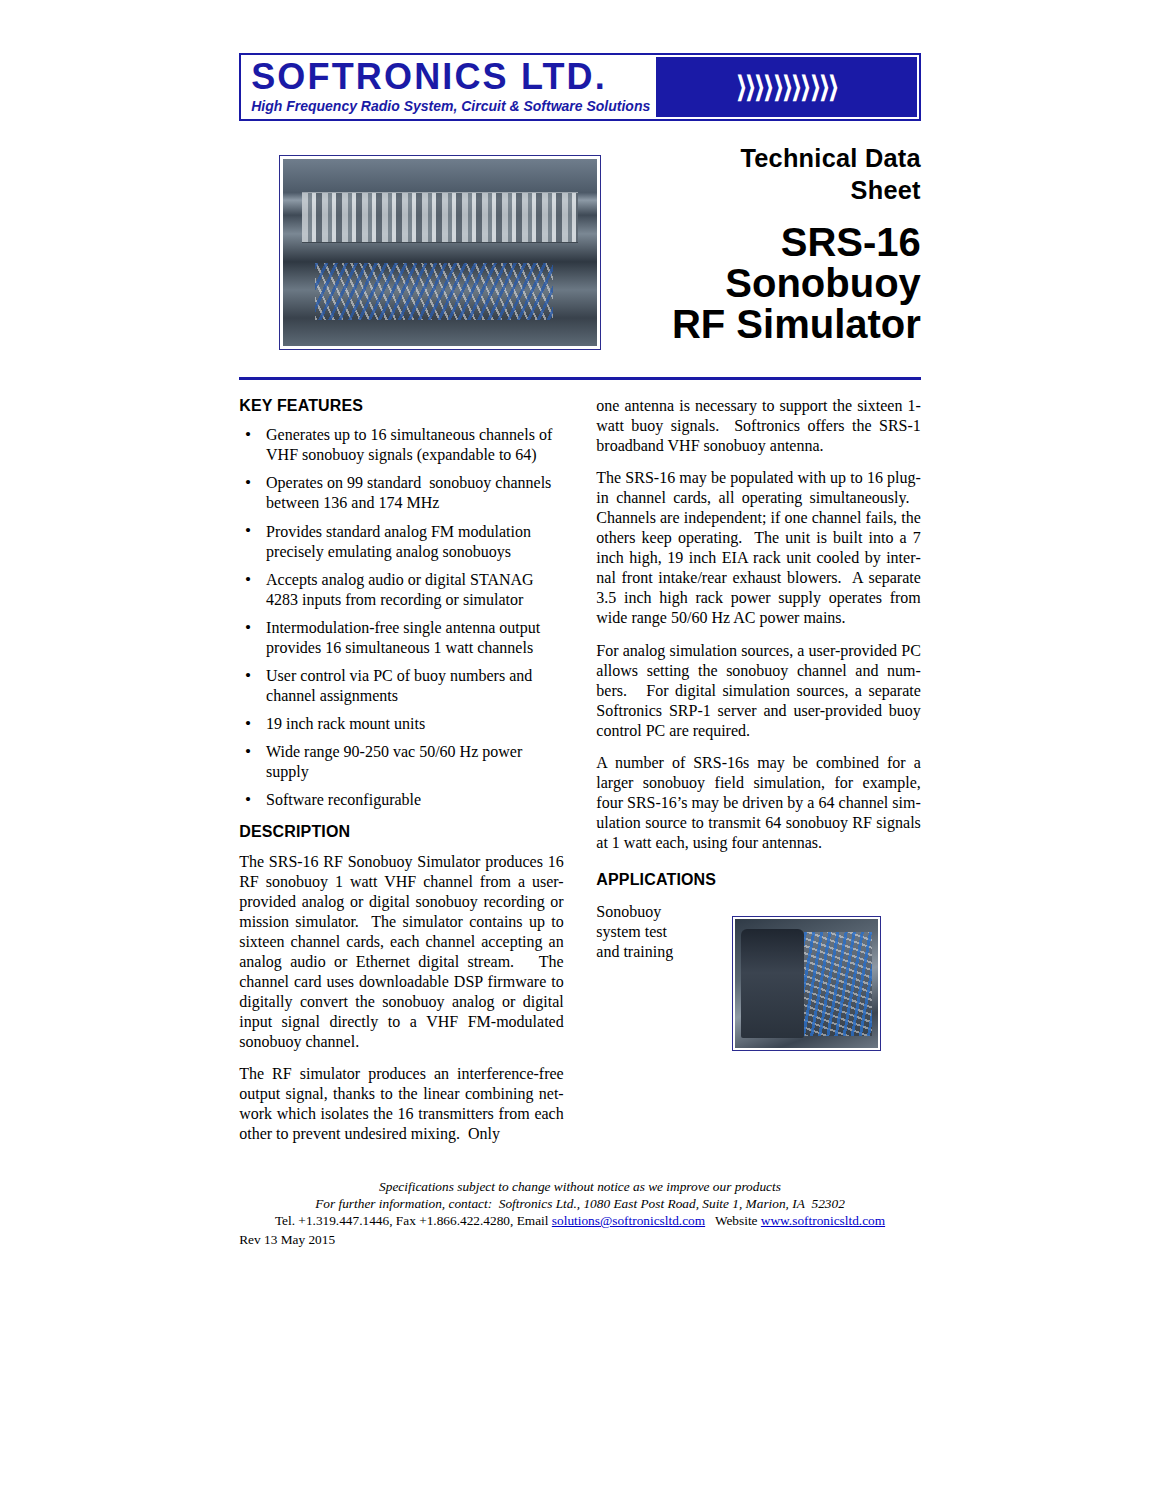SOFTRONICS LTD.
High Frequency Radio System, Circuit & Software Solutions
⟩⟩⟩⟩⟩⟩⟩⟩⟩⟩⟩
Technical Data Sheet
SRS-16
Sonobuoy
RF Simulator
KEY FEATURES
Generates up to 16 simultaneous channels of VHF sonobuoy signals (expandable to 64)
Operates on 99 standard sonobuoy channels between 136 and 174 MHz
Provides standard analog FM modulation precisely emulating analog sonobuoys
Accepts analog audio or digital STANAG 4283 inputs from recording or simulator
Intermodulation-free single antenna output provides 16 simultaneous 1 watt channels
User control via PC of buoy numbers and channel assignments
19 inch rack mount units
Wide range 90-250 vac 50/60 Hz power supply
Software reconfigurable
DESCRIPTION
The SRS-16 RF Sonobuoy Simulator produces 16 RF sonobuoy 1 watt VHF channel from a user-provided analog or digital sonobuoy recording or mission simulator. The simulator contains up to sixteen channel cards, each channel accepting an analog audio or Ethernet digital stream. The channel card uses downloadable DSP firmware to digitally convert the sonobuoy analog or digital input signal directly to a VHF FM-modulated sonobuoy channel.
The RF simulator produces an interference-free output signal, thanks to the linear combining network which isolates the 16 transmitters from each other to prevent undesired mixing. Only
one antenna is necessary to support the sixteen 1-watt buoy signals. Softronics offers the SRS-1 broadband VHF sonobuoy antenna.
The SRS-16 may be populated with up to 16 plug-in channel cards, all operating simultaneously. Channels are independent; if one channel fails, the others keep operating. The unit is built into a 7 inch high, 19 inch EIA rack unit cooled by internal front intake/rear exhaust blowers. A separate 3.5 inch high rack power supply operates from wide range 50/60 Hz AC power mains.
For analog simulation sources, a user-provided PC allows setting the sonobuoy channel and numbers. For digital simulation sources, a separate Softronics SRP-1 server and user-provided buoy control PC are required.
A number of SRS-16s may be combined for a larger sonobuoy field simulation, for example, four SRS-16’s may be driven by a 64 channel simulation source to transmit 64 sonobuoy RF signals at 1 watt each, using four antennas.
APPLICATIONS
Sonobuoy system test and training
Specifications subject to change without notice as we improve our products
For further information, contact: Softronics Ltd., 1080 East Post Road, Suite 1, Marion, IA 52302
Tel. +1.319.447.1446, Fax +1.866.422.4280, Email solutions@softronicsltd.com Website www.softronicsltd.com
Rev 13 May 2015